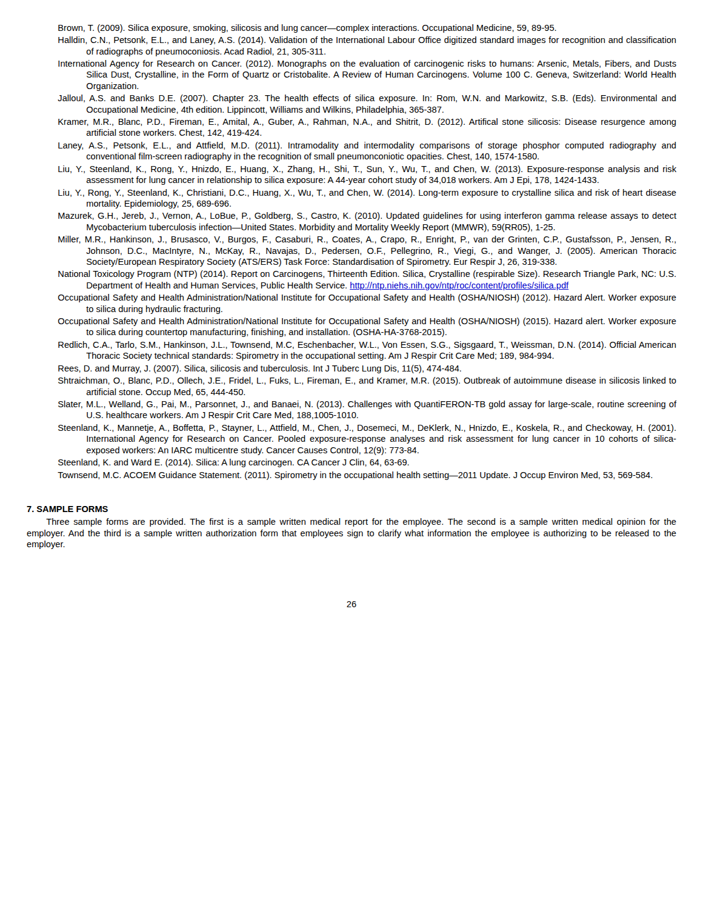Brown, T. (2009). Silica exposure, smoking, silicosis and lung cancer—complex interactions. Occupational Medicine, 59, 89-95.
Halldin, C.N., Petsonk, E.L., and Laney, A.S. (2014). Validation of the International Labour Office digitized standard images for recognition and classification of radiographs of pneumoconiosis. Acad Radiol, 21, 305-311.
International Agency for Research on Cancer. (2012). Monographs on the evaluation of carcinogenic risks to humans: Arsenic, Metals, Fibers, and Dusts Silica Dust, Crystalline, in the Form of Quartz or Cristobalite. A Review of Human Carcinogens. Volume 100 C. Geneva, Switzerland: World Health Organization.
Jalloul, A.S. and Banks D.E. (2007). Chapter 23. The health effects of silica exposure. In: Rom, W.N. and Markowitz, S.B. (Eds). Environmental and Occupational Medicine, 4th edition. Lippincott, Williams and Wilkins, Philadelphia, 365-387.
Kramer, M.R., Blanc, P.D., Fireman, E., Amital, A., Guber, A., Rahman, N.A., and Shitrit, D. (2012). Artifical stone silicosis: Disease resurgence among artificial stone workers. Chest, 142, 419-424.
Laney, A.S., Petsonk, E.L., and Attfield, M.D. (2011). Intramodality and intermodality comparisons of storage phosphor computed radiography and conventional film-screen radiography in the recognition of small pneumonconiotic opacities. Chest, 140, 1574-1580.
Liu, Y., Steenland, K., Rong, Y., Hnizdo, E., Huang, X., Zhang, H., Shi, T., Sun, Y., Wu, T., and Chen, W. (2013). Exposure-response analysis and risk assessment for lung cancer in relationship to silica exposure: A 44-year cohort study of 34,018 workers. Am J Epi, 178, 1424-1433.
Liu, Y., Rong, Y., Steenland, K., Christiani, D.C., Huang, X., Wu, T., and Chen, W. (2014). Long-term exposure to crystalline silica and risk of heart disease mortality. Epidemiology, 25, 689-696.
Mazurek, G.H., Jereb, J., Vernon, A., LoBue, P., Goldberg, S., Castro, K. (2010). Updated guidelines for using interferon gamma release assays to detect Mycobacterium tuberculosis infection—United States. Morbidity and Mortality Weekly Report (MMWR), 59(RR05), 1-25.
Miller, M.R., Hankinson, J., Brusasco, V., Burgos, F., Casaburi, R., Coates, A., Crapo, R., Enright, P., van der Grinten, C.P., Gustafsson, P., Jensen, R., Johnson, D.C., MacIntyre, N., McKay, R., Navajas, D., Pedersen, O.F., Pellegrino, R., Viegi, G., and Wanger, J. (2005). American Thoracic Society/European Respiratory Society (ATS/ERS) Task Force: Standardisation of Spirometry. Eur Respir J, 26, 319-338.
National Toxicology Program (NTP) (2014). Report on Carcinogens, Thirteenth Edition. Silica, Crystalline (respirable Size). Research Triangle Park, NC: U.S. Department of Health and Human Services, Public Health Service. http://ntp.niehs.nih.gov/ntp/roc/content/profiles/silica.pdf
Occupational Safety and Health Administration/National Institute for Occupational Safety and Health (OSHA/NIOSH) (2012). Hazard Alert. Worker exposure to silica during hydraulic fracturing.
Occupational Safety and Health Administration/National Institute for Occupational Safety and Health (OSHA/NIOSH) (2015). Hazard alert. Worker exposure to silica during countertop manufacturing, finishing, and installation. (OSHA-HA-3768-2015).
Redlich, C.A., Tarlo, S.M., Hankinson, J.L., Townsend, M.C, Eschenbacher, W.L., Von Essen, S.G., Sigsgaard, T., Weissman, D.N. (2014). Official American Thoracic Society technical standards: Spirometry in the occupational setting. Am J Respir Crit Care Med; 189, 984-994.
Rees, D. and Murray, J. (2007). Silica, silicosis and tuberculosis. Int J Tuberc Lung Dis, 11(5), 474-484.
Shtraichman, O., Blanc, P.D., Ollech, J.E., Fridel, L., Fuks, L., Fireman, E., and Kramer, M.R. (2015). Outbreak of autoimmune disease in silicosis linked to artificial stone. Occup Med, 65, 444-450.
Slater, M.L., Welland, G., Pai, M., Parsonnet, J., and Banaei, N. (2013). Challenges with QuantiFERON-TB gold assay for large-scale, routine screening of U.S. healthcare workers. Am J Respir Crit Care Med, 188,1005-1010.
Steenland, K., Mannetje, A., Boffetta, P., Stayner, L., Attfield, M., Chen, J., Dosemeci, M., DeKlerk, N., Hnizdo, E., Koskela, R., and Checkoway, H. (2001). International Agency for Research on Cancer. Pooled exposure-response analyses and risk assessment for lung cancer in 10 cohorts of silica-exposed workers: An IARC multicentre study. Cancer Causes Control, 12(9): 773-84.
Steenland, K. and Ward E. (2014). Silica: A lung carcinogen. CA Cancer J Clin, 64, 63-69.
Townsend, M.C. ACOEM Guidance Statement. (2011). Spirometry in the occupational health setting—2011 Update. J Occup Environ Med, 53, 569-584.
7. SAMPLE FORMS
Three sample forms are provided. The first is a sample written medical report for the employee. The second is a sample written medical opinion for the employer. And the third is a sample written authorization form that employees sign to clarify what information the employee is authorizing to be released to the employer.
26